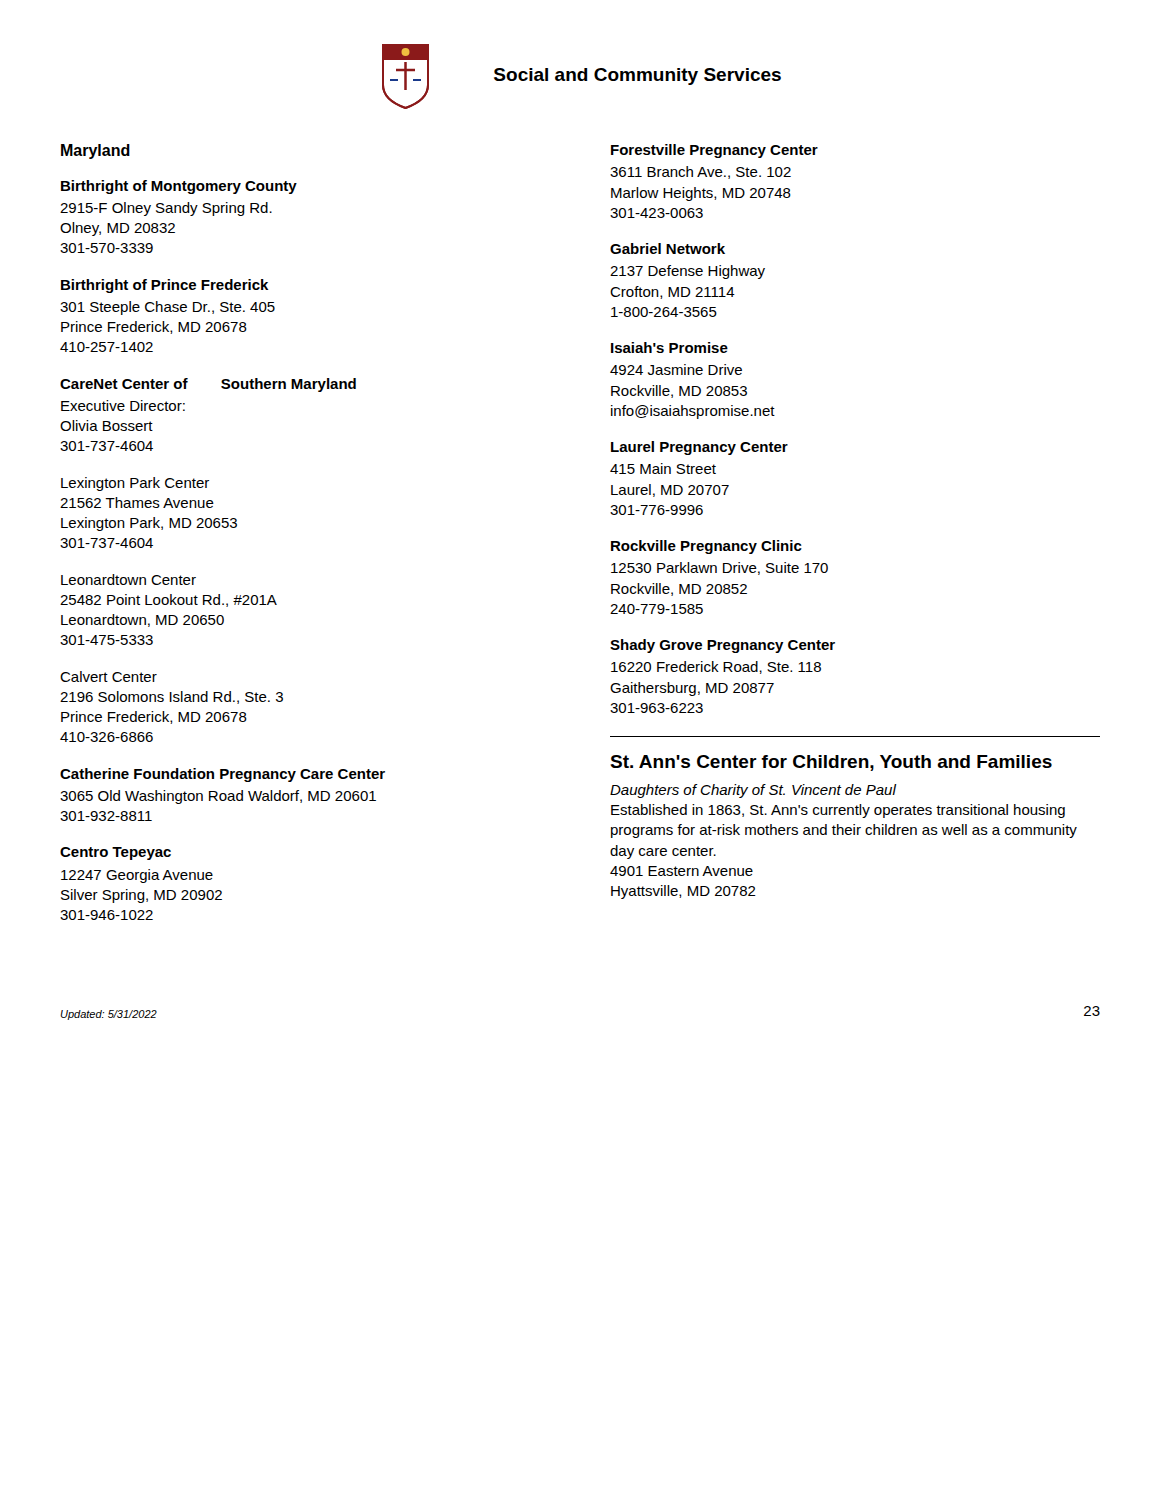Social and Community Services
Maryland
Birthright of Montgomery County
2915-F Olney Sandy Spring Rd.
Olney, MD 20832
301-570-3339
Birthright of Prince Frederick
301 Steeple Chase Dr., Ste. 405
Prince Frederick, MD 20678
410-257-1402
CareNet Center of Southern Maryland
Executive Director:
Olivia Bossert
301-737-4604
Lexington Park Center
21562 Thames Avenue
Lexington Park, MD 20653
301-737-4604
Leonardtown Center
25482 Point Lookout Rd., #201A
Leonardtown, MD 20650
301-475-5333
Calvert Center
2196 Solomons Island Rd., Ste. 3
Prince Frederick, MD 20678
410-326-6866
Catherine Foundation Pregnancy Care Center
3065 Old Washington Road Waldorf, MD 20601
301-932-8811
Centro Tepeyac
12247 Georgia Avenue
Silver Spring, MD 20902
301-946-1022
Forestville Pregnancy Center
3611 Branch Ave., Ste. 102
Marlow Heights, MD 20748
301-423-0063
Gabriel Network
2137 Defense Highway
Crofton, MD 21114
1-800-264-3565
Isaiah's Promise
4924 Jasmine Drive
Rockville, MD 20853
info@isaiahspromise.net
Laurel Pregnancy Center
415 Main Street
Laurel, MD 20707
301-776-9996
Rockville Pregnancy Clinic
12530 Parklawn Drive, Suite 170
Rockville, MD 20852
240-779-1585
Shady Grove Pregnancy Center
16220 Frederick Road, Ste. 118
Gaithersburg, MD 20877
301-963-6223
St. Ann's Center for Children, Youth and Families
Daughters of Charity of St. Vincent de Paul
Established in 1863, St. Ann's currently operates transitional housing programs for at-risk mothers and their children as well as a community day care center.
4901 Eastern Avenue
Hyattsville, MD 20782
Updated: 5/31/2022
23